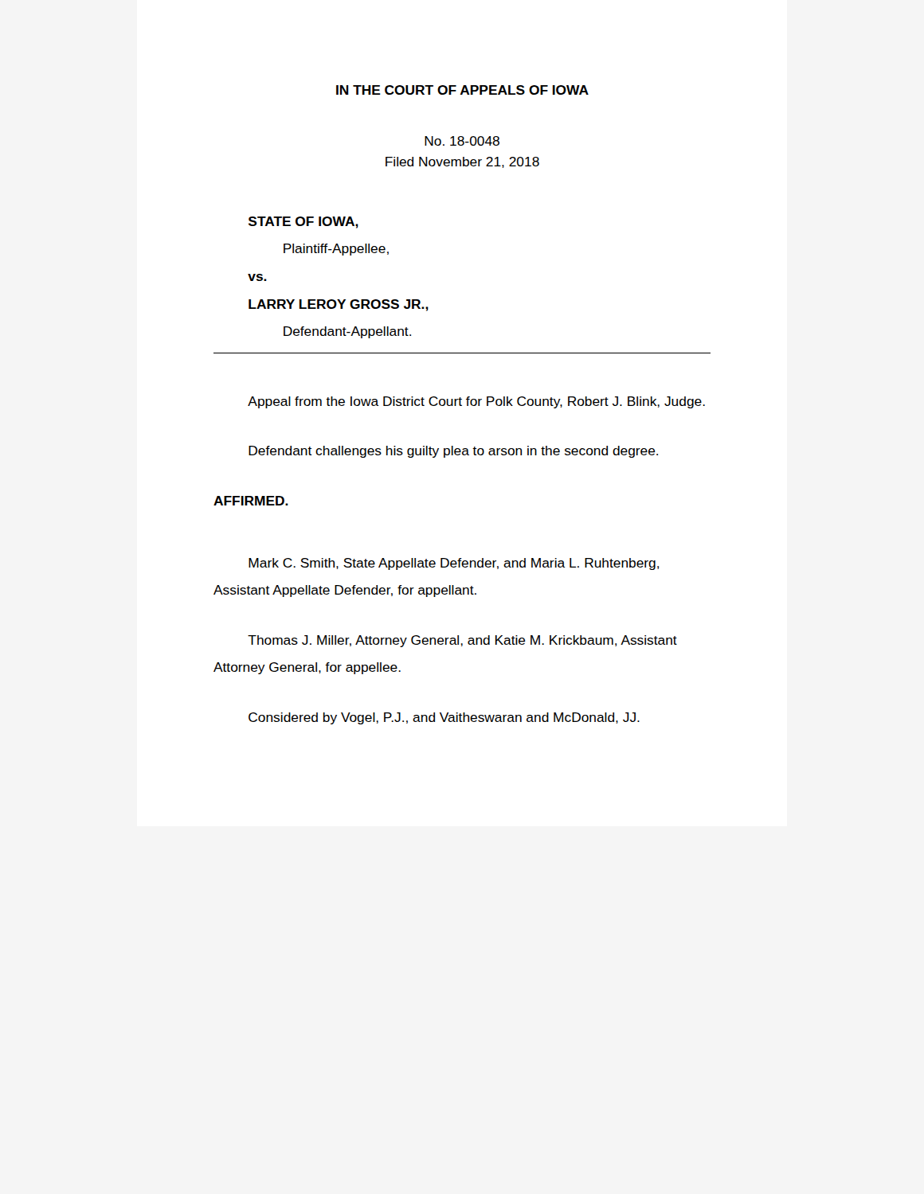IN THE COURT OF APPEALS OF IOWA
No. 18-0048
Filed November 21, 2018
State of Iowa,
Plaintiff-Appellee,
vs.
Larry Leroy Gross Jr.,
Defendant-Appellant.
Appeal from the Iowa District Court for Polk County, Robert J. Blink, Judge.
Defendant challenges his guilty plea to arson in the second degree.
AFFIRMED.
Mark C. Smith, State Appellate Defender, and Maria L. Ruhtenberg, Assistant Appellate Defender, for appellant.
Thomas J. Miller, Attorney General, and Katie M. Krickbaum, Assistant Attorney General, for appellee.
Considered by Vogel, P.J., and Vaitheswaran and McDonald, JJ.